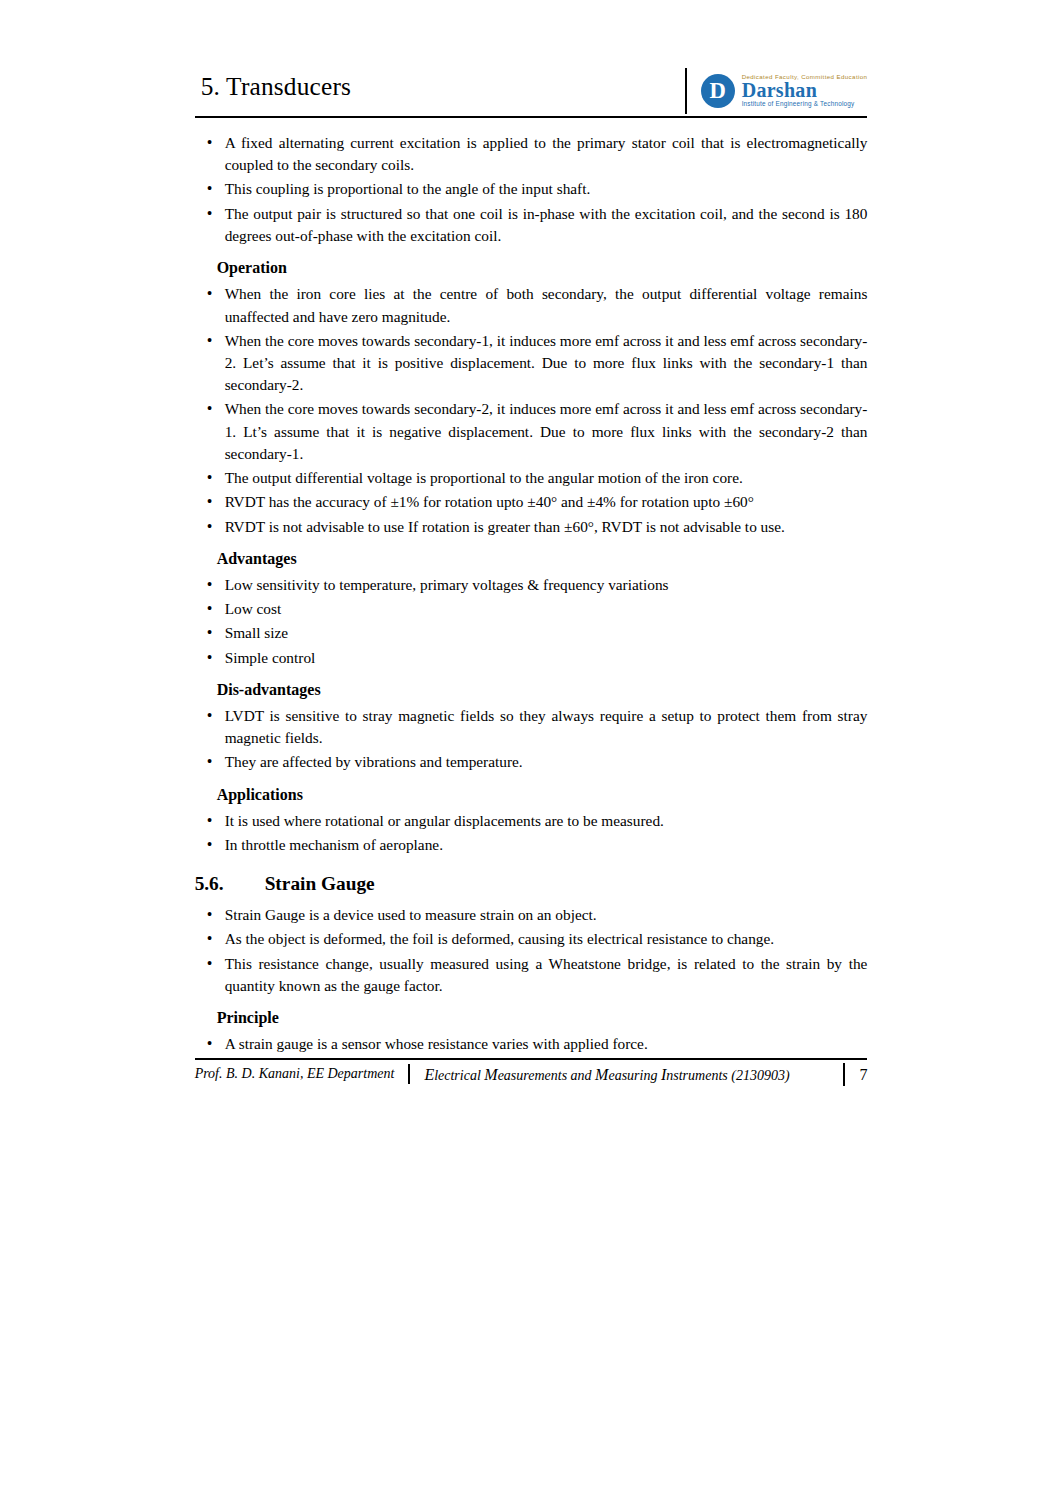5. Transducers
D
Dedicated Faculty, Committed Education
Darshan
Institute of Engineering & Technology
A fixed alternating current excitation is applied to the primary stator coil that is electromagnetically coupled to the secondary coils.
This coupling is proportional to the angle of the input shaft.
The output pair is structured so that one coil is in-phase with the excitation coil, and the second is 180 degrees out-of-phase with the excitation coil.
Operation
When the iron core lies at the centre of both secondary, the output differential voltage remains unaffected and have zero magnitude.
When the core moves towards secondary-1, it induces more emf across it and less emf across secondary-2. Let’s assume that it is positive displacement. Due to more flux links with the secondary-1 than secondary-2.
When the core moves towards secondary-2, it induces more emf across it and less emf across secondary-1. Lt’s assume that it is negative displacement. Due to more flux links with the secondary-2 than secondary-1.
The output differential voltage is proportional to the angular motion of the iron core.
RVDT has the accuracy of ±1% for rotation upto ±40° and ±4% for rotation upto ±60°
RVDT is not advisable to use If rotation is greater than ±60°, RVDT is not advisable to use.
Advantages
Low sensitivity to temperature, primary voltages & frequency variations
Low cost
Small size
Simple control
Dis-advantages
LVDT is sensitive to stray magnetic fields so they always require a setup to protect them from stray magnetic fields.
They are affected by vibrations and temperature.
Applications
It is used where rotational or angular displacements are to be measured.
In throttle mechanism of aeroplane.
5.6. Strain Gauge
Strain Gauge is a device used to measure strain on an object.
As the object is deformed, the foil is deformed, causing its electrical resistance to change.
This resistance change, usually measured using a Wheatstone bridge, is related to the strain by the quantity known as the gauge factor.
Principle
A strain gauge is a sensor whose resistance varies with applied force.
Prof. B. D. Kanani, EE Department
Electrical Measurements and Measuring Instruments (2130903)
7